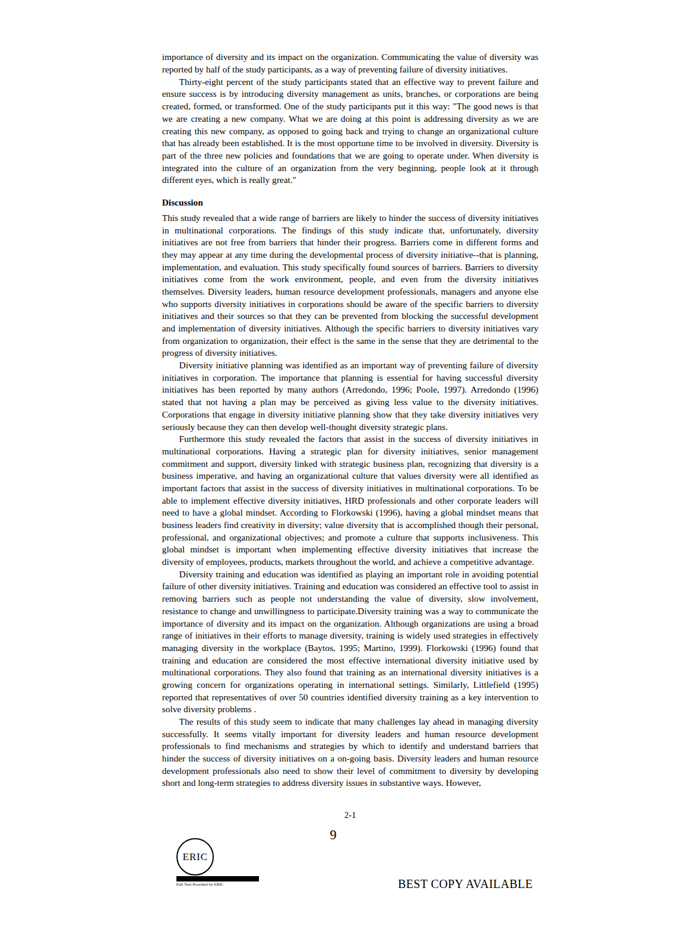importance of diversity and its impact on the organization. Communicating the value of diversity was reported by half of the study participants, as a way of preventing failure of diversity initiatives.
Thirty-eight percent of the study participants stated that an effective way to prevent failure and ensure success is by introducing diversity management as units, branches, or corporations are being created, formed, or transformed. One of the study participants put it this way: "The good news is that we are creating a new company. What we are doing at this point is addressing diversity as we are creating this new company, as opposed to going back and trying to change an organizational culture that has already been established. It is the most opportune time to be involved in diversity. Diversity is part of the three new policies and foundations that we are going to operate under. When diversity is integrated into the culture of an organization from the very beginning, people look at it through different eyes, which is really great."
Discussion
This study revealed that a wide range of barriers are likely to hinder the success of diversity initiatives in multinational corporations. The findings of this study indicate that, unfortunately, diversity initiatives are not free from barriers that hinder their progress. Barriers come in different forms and they may appear at any time during the developmental process of diversity initiative--that is planning, implementation, and evaluation. This study specifically found sources of barriers. Barriers to diversity initiatives come from the work environment, people, and even from the diversity initiatives themselves. Diversity leaders, human resource development professionals, managers and anyone else who supports diversity initiatives in corporations should be aware of the specific barriers to diversity initiatives and their sources so that they can be prevented from blocking the successful development and implementation of diversity initiatives. Although the specific barriers to diversity initiatives vary from organization to organization, their effect is the same in the sense that they are detrimental to the progress of diversity initiatives.
Diversity initiative planning was identified as an important way of preventing failure of diversity initiatives in corporation. The importance that planning is essential for having successful diversity initiatives has been reported by many authors (Arredondo, 1996; Poole, 1997). Arredondo (1996) stated that not having a plan may be perceived as giving less value to the diversity initiatives. Corporations that engage in diversity initiative planning show that they take diversity initiatives very seriously because they can then develop well-thought diversity strategic plans.
Furthermore this study revealed the factors that assist in the success of diversity initiatives in multinational corporations. Having a strategic plan for diversity initiatives, senior management commitment and support, diversity linked with strategic business plan, recognizing that diversity is a business imperative, and having an organizational culture that values diversity were all identified as important factors that assist in the success of diversity initiatives in multinational corporations. To be able to implement effective diversity initiatives, HRD professionals and other corporate leaders will need to have a global mindset. According to Florkowski (1996), having a global mindset means that business leaders find creativity in diversity; value diversity that is accomplished though their personal, professional, and organizational objectives; and promote a culture that supports inclusiveness. This global mindset is important when implementing effective diversity initiatives that increase the diversity of employees, products, markets throughout the world, and achieve a competitive advantage.
Diversity training and education was identified as playing an important role in avoiding potential failure of other diversity initiatives. Training and education was considered an effective tool to assist in removing barriers such as people not understanding the value of diversity, slow involvement, resistance to change and unwillingness to participate.Diversity training was a way to communicate the importance of diversity and its impact on the organization. Although organizations are using a broad range of initiatives in their efforts to manage diversity, training is widely used strategies in effectively managing diversity in the workplace (Baytos, 1995; Martino, 1999). Florkowski (1996) found that training and education are considered the most effective international diversity initiative used by multinational corporations. They also found that training as an international diversity initiatives is a growing concern for organizations operating in international settings. Similarly, Littlefield (1995) reported that representatives of over 50 countries identified diversity training as a key intervention to solve diversity problems .
The results of this study seem to indicate that many challenges lay ahead in managing diversity successfully. It seems vitally important for diversity leaders and human resource development professionals to find mechanisms and strategies by which to identify and understand barriers that hinder the success of diversity initiatives on a on-going basis. Diversity leaders and human resource development professionals also need to show their level of commitment to diversity by developing short and long-term strategies to address diversity issues in substantive ways. However,
2-1
9
BEST COPY AVAILABLE
ERIC
Full Text Provided by ERIC